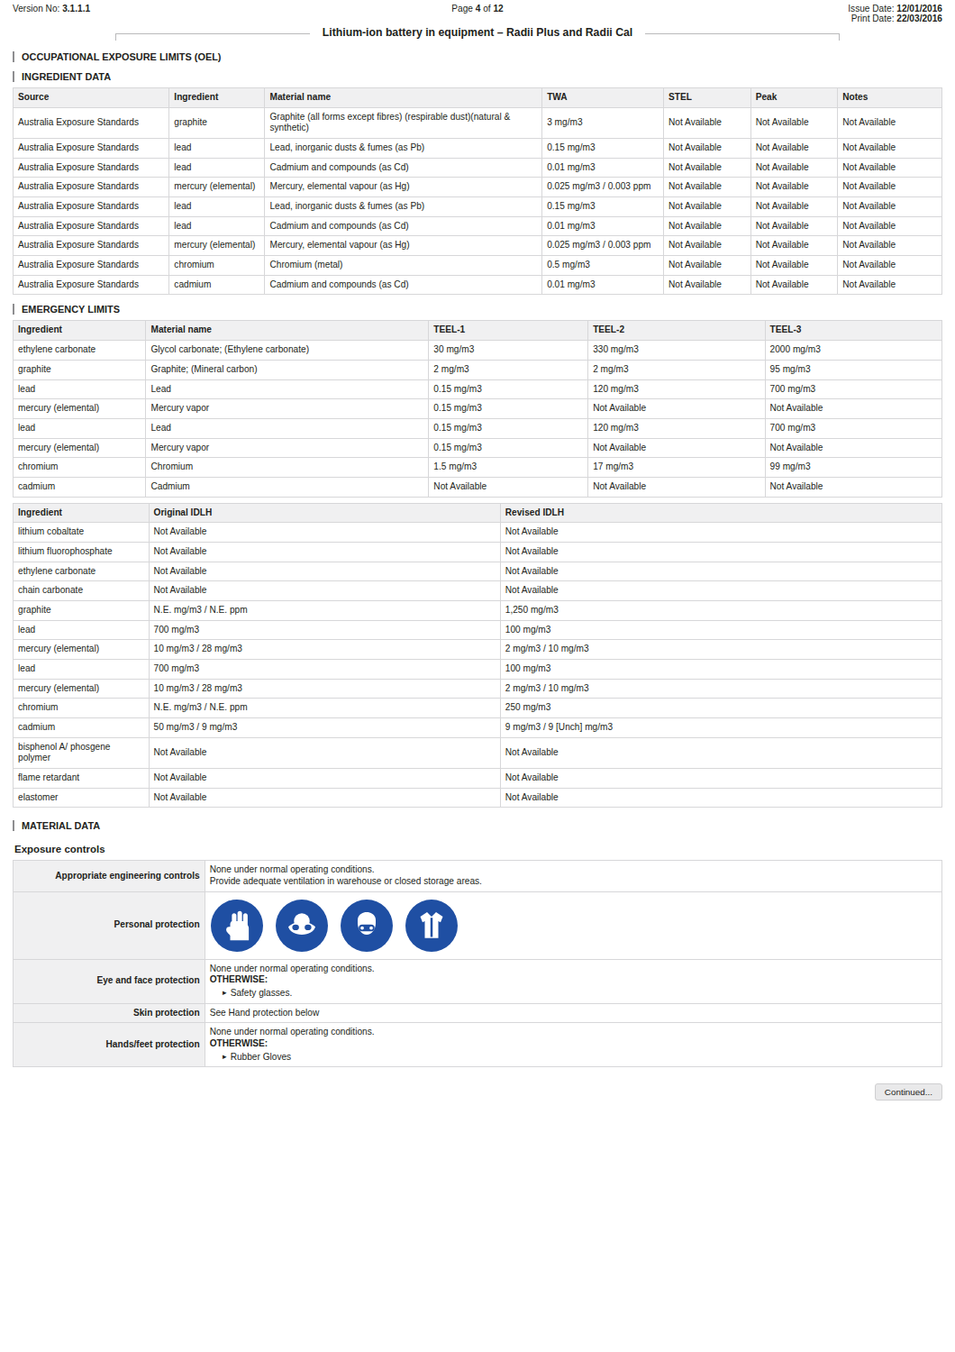Version No: 3.1.1.1
Page 4 of 12
Issue Date: 12/01/2016
Print Date: 22/03/2016
Lithium-ion battery in equipment – Radii Plus and Radii Cal
OCCUPATIONAL EXPOSURE LIMITS (OEL)
INGREDIENT DATA
| Source | Ingredient | Material name | TWA | STEL | Peak | Notes |
| --- | --- | --- | --- | --- | --- | --- |
| Australia Exposure Standards | graphite | Graphite (all forms except fibres) (respirable dust)(natural & synthetic) | 3 mg/m3 | Not Available | Not Available | Not Available |
| Australia Exposure Standards | lead | Lead, inorganic dusts & fumes (as Pb) | 0.15 mg/m3 | Not Available | Not Available | Not Available |
| Australia Exposure Standards | lead | Cadmium and compounds (as Cd) | 0.01 mg/m3 | Not Available | Not Available | Not Available |
| Australia Exposure Standards | mercury (elemental) | Mercury, elemental vapour (as Hg) | 0.025 mg/m3 / 0.003 ppm | Not Available | Not Available | Not Available |
| Australia Exposure Standards | lead | Lead, inorganic dusts & fumes (as Pb) | 0.15 mg/m3 | Not Available | Not Available | Not Available |
| Australia Exposure Standards | lead | Cadmium and compounds (as Cd) | 0.01 mg/m3 | Not Available | Not Available | Not Available |
| Australia Exposure Standards | mercury (elemental) | Mercury, elemental vapour (as Hg) | 0.025 mg/m3 / 0.003 ppm | Not Available | Not Available | Not Available |
| Australia Exposure Standards | chromium | Chromium (metal) | 0.5 mg/m3 | Not Available | Not Available | Not Available |
| Australia Exposure Standards | cadmium | Cadmium and compounds (as Cd) | 0.01 mg/m3 | Not Available | Not Available | Not Available |
EMERGENCY LIMITS
| Ingredient | Material name | TEEL-1 | TEEL-2 | TEEL-3 |
| --- | --- | --- | --- | --- |
| ethylene carbonate | Glycol carbonate; (Ethylene carbonate) | 30 mg/m3 | 330 mg/m3 | 2000 mg/m3 |
| graphite | Graphite; (Mineral carbon) | 2 mg/m3 | 2 mg/m3 | 95 mg/m3 |
| lead | Lead | 0.15 mg/m3 | 120 mg/m3 | 700 mg/m3 |
| mercury (elemental) | Mercury vapor | 0.15 mg/m3 | Not Available | Not Available |
| lead | Lead | 0.15 mg/m3 | 120 mg/m3 | 700 mg/m3 |
| mercury (elemental) | Mercury vapor | 0.15 mg/m3 | Not Available | Not Available |
| chromium | Chromium | 1.5 mg/m3 | 17 mg/m3 | 99 mg/m3 |
| cadmium | Cadmium | Not Available | Not Available | Not Available |
| Ingredient | Original IDLH | Revised IDLH |
| --- | --- | --- |
| lithium cobaltate | Not Available | Not Available |
| lithium fluorophosphate | Not Available | Not Available |
| ethylene carbonate | Not Available | Not Available |
| chain carbonate | Not Available | Not Available |
| graphite | N.E. mg/m3 / N.E. ppm | 1,250 mg/m3 |
| lead | 700 mg/m3 | 100 mg/m3 |
| mercury (elemental) | 10 mg/m3 / 28 mg/m3 | 2 mg/m3 / 10 mg/m3 |
| lead | 700 mg/m3 | 100 mg/m3 |
| mercury (elemental) | 10 mg/m3 / 28 mg/m3 | 2 mg/m3 / 10 mg/m3 |
| chromium | N.E. mg/m3 / N.E. ppm | 250 mg/m3 |
| cadmium | 50 mg/m3 / 9 mg/m3 | 9 mg/m3 / 9 [Unch] mg/m3 |
| bisphenol A/ phosgene polymer | Not Available | Not Available |
| flame retardant | Not Available | Not Available |
| elastomer | Not Available | Not Available |
MATERIAL DATA
Exposure controls
| Appropriate engineering controls | None under normal operating conditions. Provide adequate ventilation in warehouse or closed storage areas. |
| Personal protection | |
| Eye and face protection | None under normal operating conditions. OTHERWISE: Safety glasses. |
| Skin protection | See Hand protection below |
| Hands/feet protection | None under normal operating conditions. OTHERWISE: Rubber Gloves |
Continued...